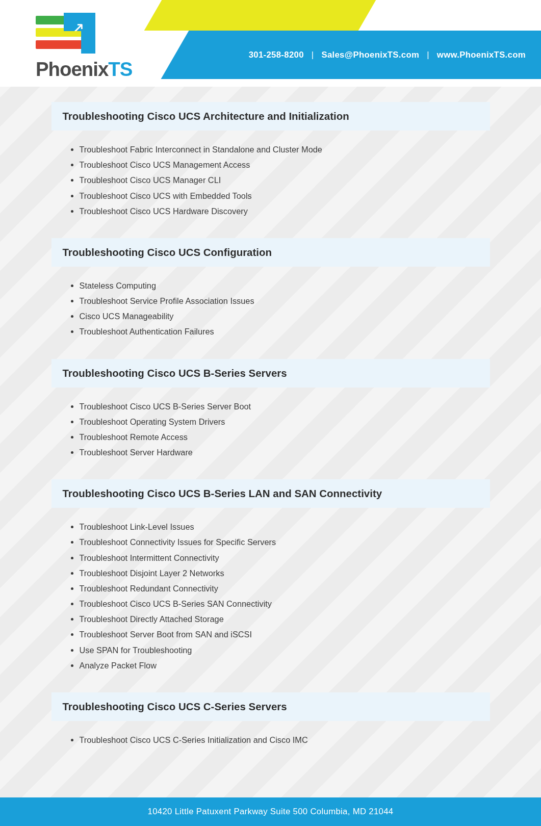301-258-8200 | Sales@PhoenixTS.com | www.PhoenixTS.com
PhoenixTS
Troubleshooting Cisco UCS Architecture and Initialization
Troubleshoot Fabric Interconnect in Standalone and Cluster Mode
Troubleshoot Cisco UCS Management Access
Troubleshoot Cisco UCS Manager CLI
Troubleshoot Cisco UCS with Embedded Tools
Troubleshoot Cisco UCS Hardware Discovery
Troubleshooting Cisco UCS Configuration
Stateless Computing
Troubleshoot Service Profile Association Issues
Cisco UCS Manageability
Troubleshoot Authentication Failures
Troubleshooting Cisco UCS B-Series Servers
Troubleshoot Cisco UCS B-Series Server Boot
Troubleshoot Operating System Drivers
Troubleshoot Remote Access
Troubleshoot Server Hardware
Troubleshooting Cisco UCS B-Series LAN and SAN Connectivity
Troubleshoot Link-Level Issues
Troubleshoot Connectivity Issues for Specific Servers
Troubleshoot Intermittent Connectivity
Troubleshoot Disjoint Layer 2 Networks
Troubleshoot Redundant Connectivity
Troubleshoot Cisco UCS B-Series SAN Connectivity
Troubleshoot Directly Attached Storage
Troubleshoot Server Boot from SAN and iSCSI
Use SPAN for Troubleshooting
Analyze Packet Flow
Troubleshooting Cisco UCS C-Series Servers
Troubleshoot Cisco UCS C-Series Initialization and Cisco IMC
10420 Little Patuxent Parkway Suite 500 Columbia, MD 21044